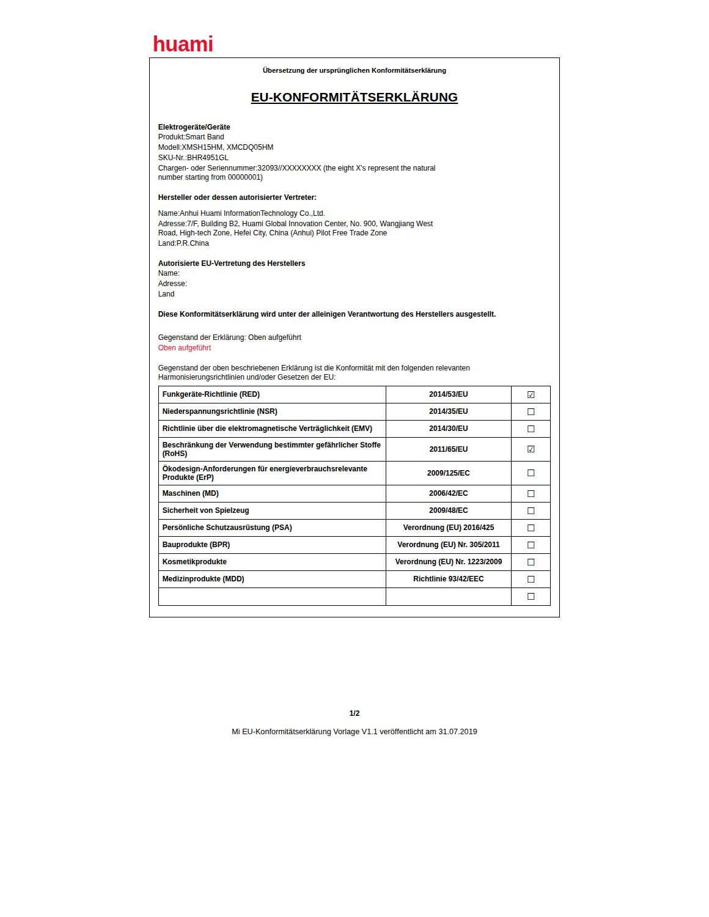huami
Übersetzung der ursprünglichen Konformitätserklärung
EU-KONFORMITÄTSERKLÄRUNG
Elektrogeräte/Geräte
Produkt:Smart Band
Modell:XMSH15HM, XMCDQ05HM
SKU-Nr.:BHR4951GL
Chargen- oder Seriennummer:32093//XXXXXXXX (the eight X's represent the natural
number starting from 00000001)
Hersteller oder dessen autorisierter Vertreter:
Name:Anhui Huami InformationTechnology Co.,Ltd.
Adresse:7/F, Building B2, Huami Global Innovation Center, No. 900, Wangjiang West
Road, High-tech Zone, Hefei City, China (Anhui) Pilot Free Trade Zone
Land:P.R.China
Autorisierte EU-Vertretung des Herstellers
Name:
Adresse:
Land
Diese Konformitätserklärung wird unter der alleinigen Verantwortung des Herstellers ausgestellt.
Gegenstand der Erklärung: Oben aufgeführt
Oben aufgeführt
Gegenstand der oben beschriebenen Erklärung ist die Konformität mit den folgenden relevanten Harmonisierungsrichtlinien und/oder Gesetzen der EU:
| Funkgeräte-Richtlinie (RED) | 2014/53/EU | ☑ |
| Niederspannungsrichtlinie (NSR) | 2014/35/EU | ☐ |
| Richtlinie über die elektromagnetische Verträglichkeit (EMV) | 2014/30/EU | ☐ |
| Beschränkung der Verwendung bestimmter gefährlicher Stoffe (RoHS) | 2011/65/EU | ☑ |
| Ökodesign-Anforderungen für energieverbrauchsrelevante Produkte (ErP) | 2009/125/EC | ☐ |
| Maschinen (MD) | 2006/42/EC | ☐ |
| Sicherheit von Spielzeug | 2009/48/EC | ☐ |
| Persönliche Schutzausrüstung (PSA) | Verordnung (EU) 2016/425 | ☐ |
| Bauprodukte (BPR) | Verordnung (EU) Nr. 305/2011 | ☐ |
| Kosmetikprodukte | Verordnung (EU) Nr. 1223/2009 | ☐ |
| Medizinprodukte (MDD) | Richtlinie 93/42/EEC | ☐ |
| | | ☐ |
1/2
Mi EU-Konformitätserklärung Vorlage V1.1 veröffentlicht am 31.07.2019